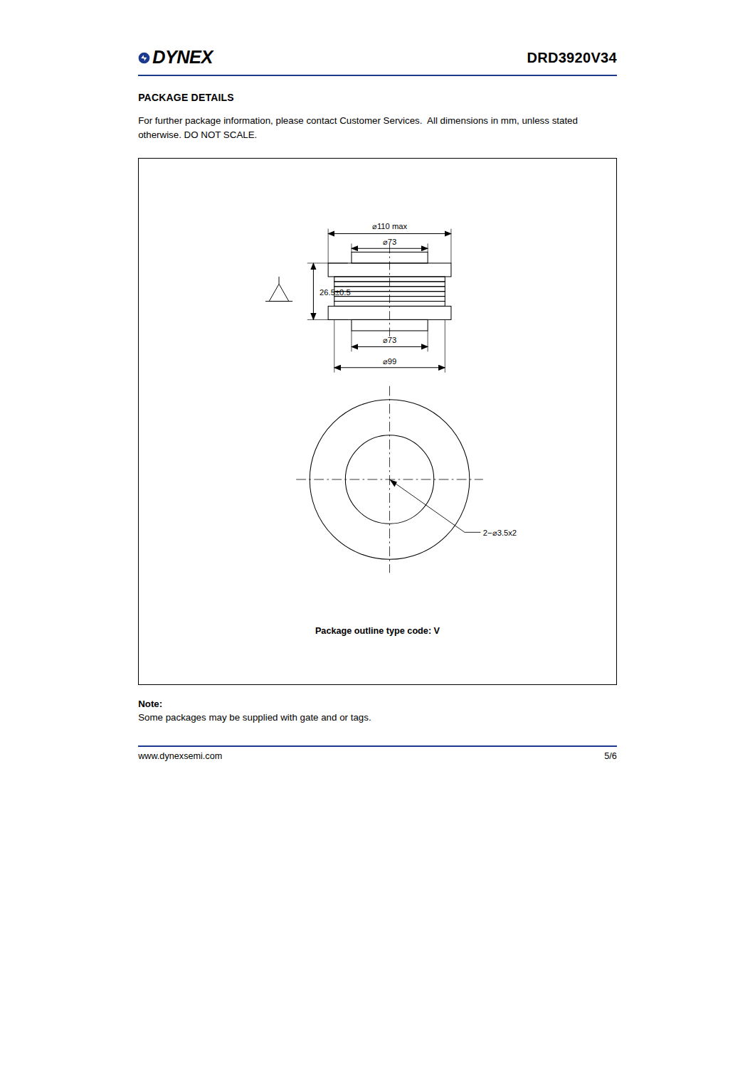DYNEX
DRD3920V34
PACKAGE DETAILS
For further package information, please contact Customer Services. All dimensions in mm, unless stated otherwise. DO NOT SCALE.
⌀110 max ⌀73 ⌀73 ⌀99 26.5±0.5 2−⌀3.5x2
Package outline type code: V
Note:
Some packages may be supplied with gate and or tags.
www.dynexsemi.com 5/6